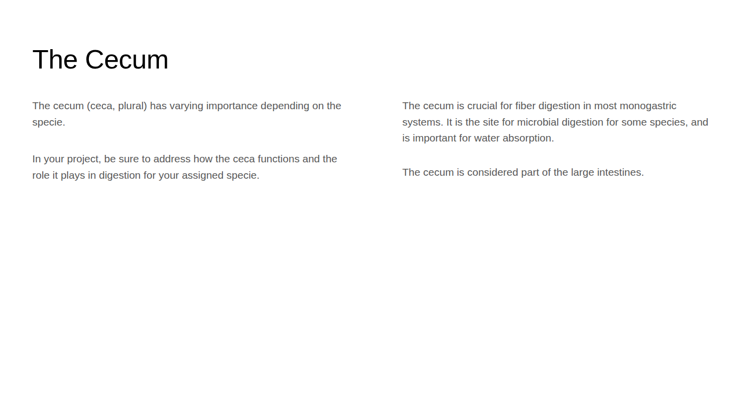The Cecum
The cecum (ceca, plural) has varying importance depending on the specie.
In your project, be sure to address how the ceca functions and the role it plays in digestion for your assigned specie.
The cecum is crucial for fiber digestion in most monogastric systems. It is the site for microbial digestion for some species, and is important for water absorption.
The cecum is considered part of the large intestines.